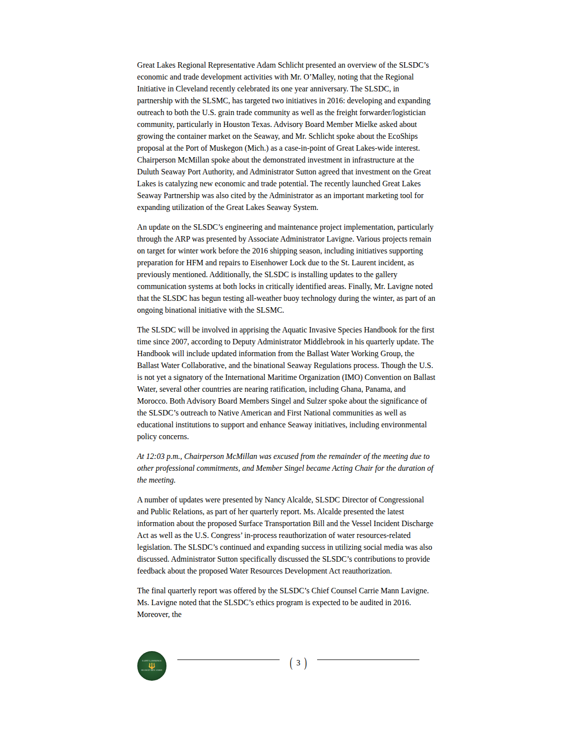Great Lakes Regional Representative Adam Schlicht presented an overview of the SLSDC’s economic and trade development activities with Mr. O’Malley, noting that the Regional Initiative in Cleveland recently celebrated its one year anniversary. The SLSDC, in partnership with the SLSMC, has targeted two initiatives in 2016: developing and expanding outreach to both the U.S. grain trade community as well as the freight forwarder/logistician community, particularly in Houston Texas. Advisory Board Member Mielke asked about growing the container market on the Seaway, and Mr. Schlicht spoke about the EcoShips proposal at the Port of Muskegon (Mich.) as a case-in-point of Great Lakes-wide interest. Chairperson McMillan spoke about the demonstrated investment in infrastructure at the Duluth Seaway Port Authority, and Administrator Sutton agreed that investment on the Great Lakes is catalyzing new economic and trade potential. The recently launched Great Lakes Seaway Partnership was also cited by the Administrator as an important marketing tool for expanding utilization of the Great Lakes Seaway System.
An update on the SLSDC’s engineering and maintenance project implementation, particularly through the ARP was presented by Associate Administrator Lavigne. Various projects remain on target for winter work before the 2016 shipping season, including initiatives supporting preparation for HFM and repairs to Eisenhower Lock due to the St. Laurent incident, as previously mentioned. Additionally, the SLSDC is installing updates to the gallery communication systems at both locks in critically identified areas. Finally, Mr. Lavigne noted that the SLSDC has begun testing all-weather buoy technology during the winter, as part of an ongoing binational initiative with the SLSMC.
The SLSDC will be involved in apprising the Aquatic Invasive Species Handbook for the first time since 2007, according to Deputy Administrator Middlebrook in his quarterly update. The Handbook will include updated information from the Ballast Water Working Group, the Ballast Water Collaborative, and the binational Seaway Regulations process. Though the U.S. is not yet a signatory of the International Maritime Organization (IMO) Convention on Ballast Water, several other countries are nearing ratification, including Ghana, Panama, and Morocco. Both Advisory Board Members Singel and Sulzer spoke about the significance of the SLSDC’s outreach to Native American and First National communities as well as educational institutions to support and enhance Seaway initiatives, including environmental policy concerns.
At 12:03 p.m., Chairperson McMillan was excused from the remainder of the meeting due to other professional commitments, and Member Singel became Acting Chair for the duration of the meeting.
A number of updates were presented by Nancy Alcalde, SLSDC Director of Congressional and Public Relations, as part of her quarterly report. Ms. Alcalde presented the latest information about the proposed Surface Transportation Bill and the Vessel Incident Discharge Act as well as the U.S. Congress’ in-process reauthorization of water resources-related legislation. The SLSDC’s continued and expanding success in utilizing social media was also discussed. Administrator Sutton specifically discussed the SLSDC’s contributions to provide feedback about the proposed Water Resources Development Act reauthorization.
The final quarterly report was offered by the SLSDC’s Chief Counsel Carrie Mann Lavigne. Ms. Lavigne noted that the SLSDC’s ethics program is expected to be audited in 2016. Moreover, the
SAINT LAWRENCE🔱SEAWAY DEV. CORP.
3